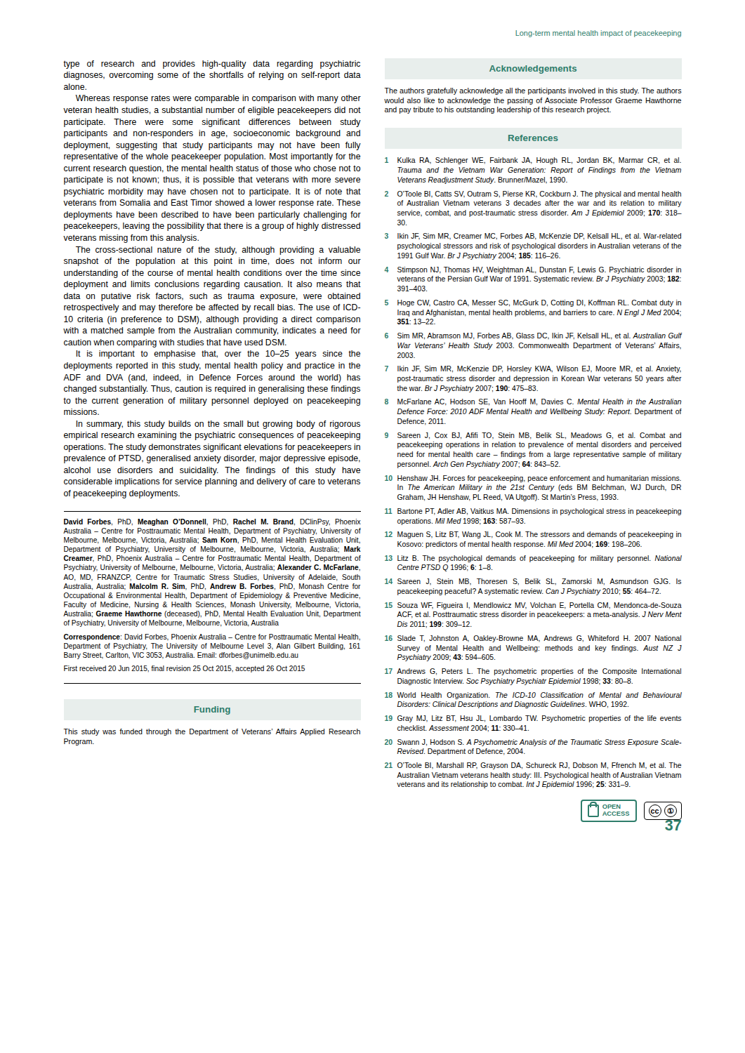Long-term mental health impact of peacekeeping
type of research and provides high-quality data regarding psychiatric diagnoses, overcoming some of the shortfalls of relying on self-report data alone.
Whereas response rates were comparable in comparison with many other veteran health studies, a substantial number of eligible peacekeepers did not participate. There were some significant differences between study participants and non-responders in age, socioeconomic background and deployment, suggesting that study participants may not have been fully representative of the whole peacekeeper population. Most importantly for the current research question, the mental health status of those who chose not to participate is not known; thus, it is possible that veterans with more severe psychiatric morbidity may have chosen not to participate. It is of note that veterans from Somalia and East Timor showed a lower response rate. These deployments have been described to have been particularly challenging for peacekeepers, leaving the possibility that there is a group of highly distressed veterans missing from this analysis.
The cross-sectional nature of the study, although providing a valuable snapshot of the population at this point in time, does not inform our understanding of the course of mental health conditions over the time since deployment and limits conclusions regarding causation. It also means that data on putative risk factors, such as trauma exposure, were obtained retrospectively and may therefore be affected by recall bias. The use of ICD-10 criteria (in preference to DSM), although providing a direct comparison with a matched sample from the Australian community, indicates a need for caution when comparing with studies that have used DSM.
It is important to emphasise that, over the 10–25 years since the deployments reported in this study, mental health policy and practice in the ADF and DVA (and, indeed, in Defence Forces around the world) has changed substantially. Thus, caution is required in generalising these findings to the current generation of military personnel deployed on peacekeeping missions.
In summary, this study builds on the small but growing body of rigorous empirical research examining the psychiatric consequences of peacekeeping operations. The study demonstrates significant elevations for peacekeepers in prevalence of PTSD, generalised anxiety disorder, major depressive episode, alcohol use disorders and suicidality. The findings of this study have considerable implications for service planning and delivery of care to veterans of peacekeeping deployments.
David Forbes, PhD, Meaghan O’Donnell, PhD, Rachel M. Brand, DClinPsy, Phoenix Australia – Centre for Posttraumatic Mental Health, Department of Psychiatry, University of Melbourne, Melbourne, Victoria, Australia; Sam Korn, PhD, Mental Health Evaluation Unit, Department of Psychiatry, University of Melbourne, Melbourne, Victoria, Australia; Mark Creamer, PhD, Phoenix Australia – Centre for Posttraumatic Mental Health, Department of Psychiatry, University of Melbourne, Melbourne, Victoria, Australia; Alexander C. McFarlane, AO, MD, FRANZCP, Centre for Traumatic Stress Studies, University of Adelaide, South Australia, Australia; Malcolm R. Sim, PhD, Andrew B. Forbes, PhD, Monash Centre for Occupational & Environmental Health, Department of Epidemiology & Preventive Medicine, Faculty of Medicine, Nursing & Health Sciences, Monash University, Melbourne, Victoria, Australia; Graeme Hawthorne (deceased), PhD, Mental Health Evaluation Unit, Department of Psychiatry, University of Melbourne, Melbourne, Victoria, Australia
Correspondence: David Forbes, Phoenix Australia – Centre for Posttraumatic Mental Health, Department of Psychiatry, The University of Melbourne Level 3, Alan Gilbert Building, 161 Barry Street, Carlton, VIC 3053, Australia. Email: dforbes@unimelb.edu.au
First received 20 Jun 2015, final revision 25 Oct 2015, accepted 26 Oct 2015
Funding
This study was funded through the Department of Veterans’ Affairs Applied Research Program.
Acknowledgements
The authors gratefully acknowledge all the participants involved in this study. The authors would also like to acknowledge the passing of Associate Professor Graeme Hawthorne and pay tribute to his outstanding leadership of this research project.
References
1 Kulka RA, Schlenger WE, Fairbank JA, Hough RL, Jordan BK, Marmar CR, et al. Trauma and the Vietnam War Generation: Report of Findings from the Vietnam Veterans Readjustment Study. Brunner/Mazel, 1990.
2 O’Toole BI, Catts SV, Outram S, Pierse KR, Cockburn J. The physical and mental health of Australian Vietnam veterans 3 decades after the war and its relation to military service, combat, and post-traumatic stress disorder. Am J Epidemiol 2009; 170: 318–30.
3 Ikin JF, Sim MR, Creamer MC, Forbes AB, McKenzie DP, Kelsall HL, et al. War-related psychological stressors and risk of psychological disorders in Australian veterans of the 1991 Gulf War. Br J Psychiatry 2004; 185: 116–26.
4 Stimpson NJ, Thomas HV, Weightman AL, Dunstan F, Lewis G. Psychiatric disorder in veterans of the Persian Gulf War of 1991. Systematic review. Br J Psychiatry 2003; 182: 391–403.
5 Hoge CW, Castro CA, Messer SC, McGurk D, Cotting DI, Koffman RL. Combat duty in Iraq and Afghanistan, mental health problems, and barriers to care. N Engl J Med 2004; 351: 13–22.
6 Sim MR, Abramson MJ, Forbes AB, Glass DC, Ikin JF, Kelsall HL, et al. Australian Gulf War Veterans’ Health Study 2003. Commonwealth Department of Veterans’ Affairs, 2003.
7 Ikin JF, Sim MR, McKenzie DP, Horsley KWA, Wilson EJ, Moore MR, et al. Anxiety, post-traumatic stress disorder and depression in Korean War veterans 50 years after the war. Br J Psychiatry 2007; 190: 475–83.
8 McFarlane AC, Hodson SE, Van Hooff M, Davies C. Mental Health in the Australian Defence Force: 2010 ADF Mental Health and Wellbeing Study: Report. Department of Defence, 2011.
9 Sareen J, Cox BJ, Afifi TO, Stein MB, Belik SL, Meadows G, et al. Combat and peacekeeping operations in relation to prevalence of mental disorders and perceived need for mental health care – findings from a large representative sample of military personnel. Arch Gen Psychiatry 2007; 64: 843–52.
10 Henshaw JH. Forces for peacekeeping, peace enforcement and humanitarian missions. In The American Military in the 21st Century (eds BM Belchman, WJ Durch, DR Graham, JH Henshaw, PL Reed, VA Utgoff). St Martin’s Press, 1993.
11 Bartone PT, Adler AB, Vaitkus MA. Dimensions in psychological stress in peacekeeping operations. Mil Med 1998; 163: 587–93.
12 Maguen S, Litz BT, Wang JL, Cook M. The stressors and demands of peacekeeping in Kosovo: predictors of mental health response. Mil Med 2004; 169: 198–206.
13 Litz B. The psychological demands of peacekeeping for military personnel. National Centre PTSD Q 1996; 6: 1–8.
14 Sareen J, Stein MB, Thoresen S, Belik SL, Zamorski M, Asmundson GJG. Is peacekeeping peaceful? A systematic review. Can J Psychiatry 2010; 55: 464–72.
15 Souza WF, Figueira I, Mendlowicz MV, Volchan E, Portella CM, Mendonca-de-Souza ACF, et al. Posttraumatic stress disorder in peacekeepers: a meta-analysis. J Nerv Ment Dis 2011; 199: 309–12.
16 Slade T, Johnston A, Oakley-Browne MA, Andrews G, Whiteford H. 2007 National Survey of Mental Health and Wellbeing: methods and key findings. Aust NZ J Psychiatry 2009; 43: 594–605.
17 Andrews G, Peters L. The psychometric properties of the Composite International Diagnostic Interview. Soc Psychiatry Psychiatr Epidemiol 1998; 33: 80–8.
18 World Health Organization. The ICD-10 Classification of Mental and Behavioural Disorders: Clinical Descriptions and Diagnostic Guidelines. WHO, 1992.
19 Gray MJ, Litz BT, Hsu JL, Lombardo TW. Psychometric properties of the life events checklist. Assessment 2004; 11: 330–41.
20 Swann J, Hodson S. A Psychometric Analysis of the Traumatic Stress Exposure Scale-Revised. Department of Defence, 2004.
21 O’Toole BI, Marshall RP, Grayson DA, Schureck RJ, Dobson M, Ffrench M, et al. The Australian Vietnam veterans health study: III. Psychological health of Australian Vietnam veterans and its relationship to combat. Int J Epidemiol 1996; 25: 331–9.
OPEN
ACCESS
cc ①
37